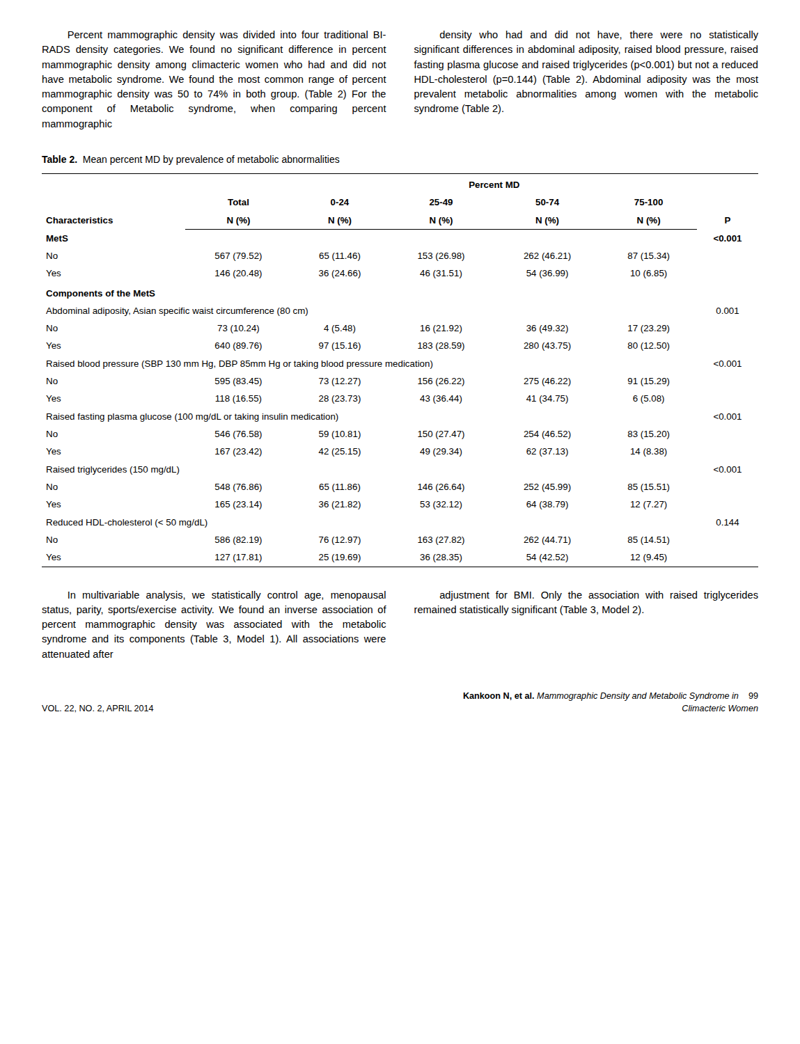Percent mammographic density was divided into four traditional BI-RADS density categories. We found no significant difference in percent mammographic density among climacteric women who had and did not have metabolic syndrome. We found the most common range of percent mammographic density was 50 to 74% in both group. (Table 2) For the component of Metabolic syndrome, when comparing percent mammographic
density who had and did not have, there were no statistically significant differences in abdominal adiposity, raised blood pressure, raised fasting plasma glucose and raised triglycerides (p<0.001) but not a reduced HDL-cholesterol (p=0.144) (Table 2). Abdominal adiposity was the most prevalent metabolic abnormalities among women with the metabolic syndrome (Table 2).
Table 2. Mean percent MD by prevalence of metabolic abnormalities
| Characteristics | Total | Percent MD | P |
| --- | --- | --- | --- |
| 0-24 | 25-49 | 50-74 | 75-100 |
| N (%) | N (%) | N (%) | N (%) | N (%) |
| MetS | | | | | | <0.001 |
| No | 567 (79.52) | 65 (11.46) | 153 (26.98) | 262 (46.21) | 87 (15.34) | |
| Yes | 146 (20.48) | 36 (24.66) | 46 (31.51) | 54 (36.99) | 10 (6.85) | |
| Components of the MetS |
| Abdominal adiposity, Asian specific waist circumference (80 cm) | 0.001 |
| No | 73 (10.24) | 4 (5.48) | 16 (21.92) | 36 (49.32) | 17 (23.29) | |
| Yes | 640 (89.76) | 97 (15.16) | 183 (28.59) | 280 (43.75) | 80 (12.50) | |
| Raised blood pressure (SBP 130 mm Hg, DBP 85mm Hg or taking blood pressure medication) | <0.001 |
| No | 595 (83.45) | 73 (12.27) | 156 (26.22) | 275 (46.22) | 91 (15.29) | |
| Yes | 118 (16.55) | 28 (23.73) | 43 (36.44) | 41 (34.75) | 6 (5.08) | |
| Raised fasting plasma glucose (100 mg/dL or taking insulin medication) | <0.001 |
| No | 546 (76.58) | 59 (10.81) | 150 (27.47) | 254 (46.52) | 83 (15.20) | |
| Yes | 167 (23.42) | 42 (25.15) | 49 (29.34) | 62 (37.13) | 14 (8.38) | |
| Raised triglycerides (150 mg/dL) | <0.001 |
| No | 548 (76.86) | 65 (11.86) | 146 (26.64) | 252 (45.99) | 85 (15.51) | |
| Yes | 165 (23.14) | 36 (21.82) | 53 (32.12) | 64 (38.79) | 12 (7.27) | |
| Reduced HDL-cholesterol (< 50 mg/dL) | 0.144 |
| No | 586 (82.19) | 76 (12.97) | 163 (27.82) | 262 (44.71) | 85 (14.51) | |
| Yes | 127 (17.81) | 25 (19.69) | 36 (28.35) | 54 (42.52) | 12 (9.45) | |
In multivariable analysis, we statistically control age, menopausal status, parity, sports/exercise activity. We found an inverse association of percent mammographic density was associated with the metabolic syndrome and its components (Table 3, Model 1). All associations were attenuated after
adjustment for BMI. Only the association with raised triglycerides remained statistically significant (Table 3, Model 2).
VOL. 22, NO. 2, APRIL 2014
Kankoon N, et al. Mammographic Density and Metabolic Syndrome in 99
Climacteric Women